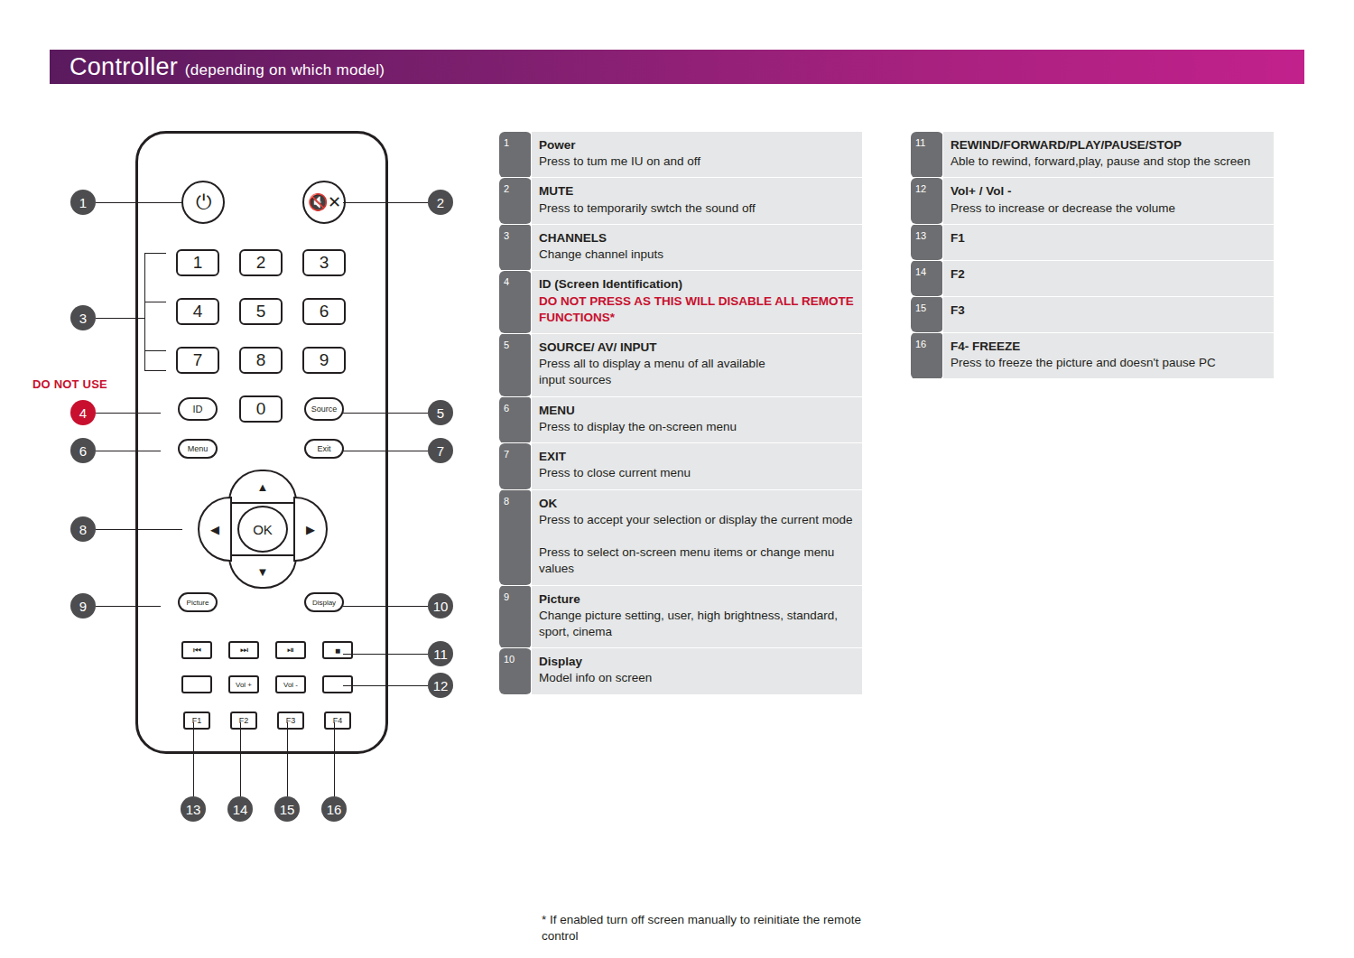Controller (depending on which model)
⏻
🔇✕
1
2
3
4
5
6
7
8
9
0
ID
Source
Menu
Exit
▲
▼
◀
▶
OK
Picture
Display
⏮
⏭
⏯
■
Vol +
Vol -
F1
F2
F3
F4
1
2
3
4
5
6
7
8
9
10
11
12
13
14
15
16
DO NOT USE
| 1 | Power Press to tum me IU on and off |
| 2 | MUTE Press to temporarily swtch the sound off |
| 3 | CHANNELS Change channel inputs |
| 4 | ID (Screen Identification) DO NOT PRESS AS THIS WILL DISABLE ALL REMOTE FUNCTIONS* |
| 5 | SOURCE/ AV/ INPUT Press all to display a menu of all available input sources |
| 6 | MENU Press to display the on-screen menu |
| 7 | EXIT Press to close current menu |
| 8 | OK Press to accept your selection or display the current mode Press to select on-screen menu items or change menu values |
| 9 | Picture Change picture setting, user, high brightness, standard, sport, cinema |
| 10 | Display Model info on screen |
| 11 | REWIND/FORWARD/PLAY/PAUSE/STOP Able to rewind, forward,play, pause and stop the screen |
| 12 | Vol+ / Vol - Press to increase or decrease the volume |
| 13 | F1 |
| 14 | F2 |
| 15 | F3 |
| 16 | F4- FREEZE Press to freeze the picture and doesn't pause PC |
* If enabled turn off screen manually to reinitiate the remote control